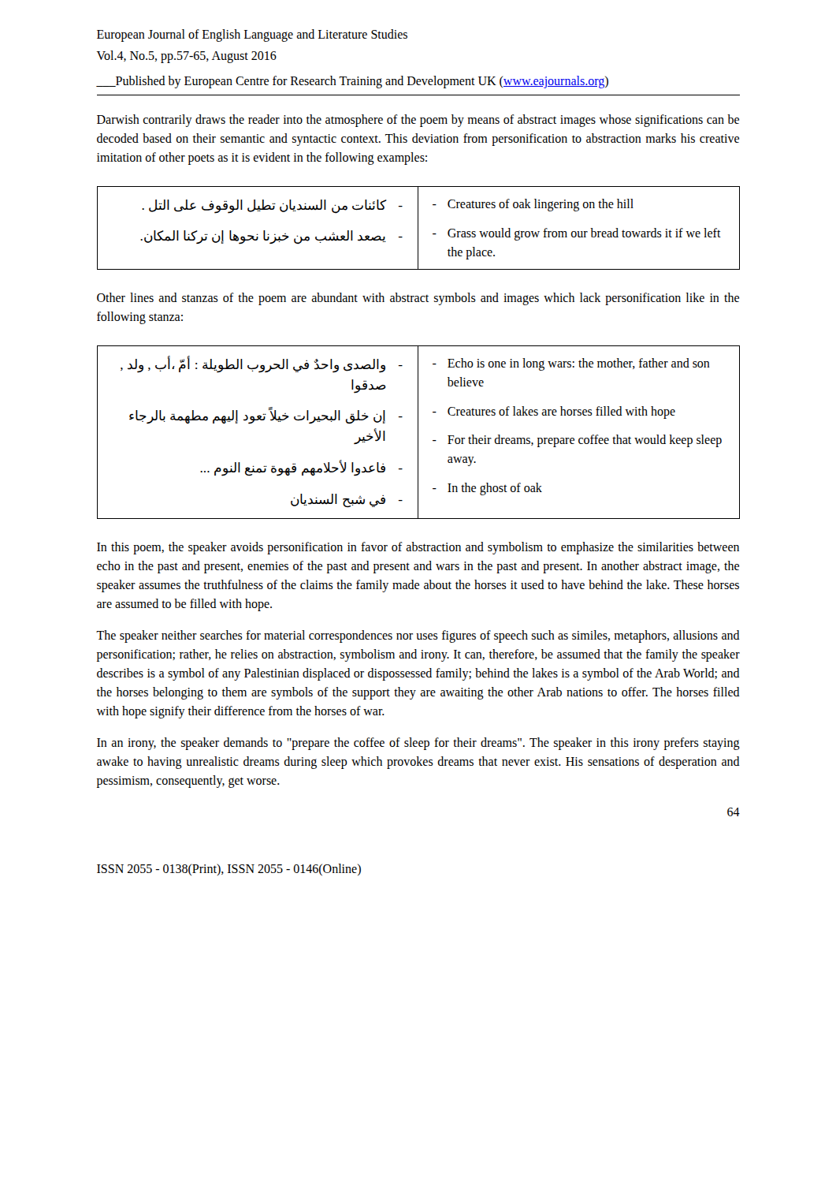European Journal of English Language and Literature Studies
Vol.4, No.5, pp.57-65, August 2016
___Published by European Centre for Research Training and Development UK (www.eajournals.org)
Darwish contrarily draws the reader into the atmosphere of the poem by means of abstract images whose significations can be decoded based on their semantic and syntactic context. This deviation from personification to abstraction marks his creative imitation of other poets as it is evident in the following examples:
| كائنات من السنديان تطيل الوقوف على التل . يصعد العشب من خبزنا نحوها إن تركنا المكان. | Creatures of oak lingering on the hill Grass would grow from our bread towards it if we left the place. |
Other lines and stanzas of the poem are abundant with abstract symbols and images which lack personification like in the following stanza:
| والصدى واحدٌ في الحروب الطويلة : أمّ ،أب , ولد , صدقوا إن خلق البحيرات خيلاً تعود إليهم مطهمة بالرجاء الأخير فاعدوا لأحلامهم قهوة تمنع النوم ... في شبح السنديان | Echo is one in long wars: the mother, father and son believe Creatures of lakes are horses filled with hope For their dreams, prepare coffee that would keep sleep away. In the ghost of oak |
In this poem, the speaker avoids personification in favor of abstraction and symbolism to emphasize the similarities between echo in the past and present, enemies of the past and present and wars in the past and present. In another abstract image, the speaker assumes the truthfulness of the claims the family made about the horses it used to have behind the lake. These horses are assumed to be filled with hope.
The speaker neither searches for material correspondences nor uses figures of speech such as similes, metaphors, allusions and personification; rather, he relies on abstraction, symbolism and irony. It can, therefore, be assumed that the family the speaker describes is a symbol of any Palestinian displaced or dispossessed family; behind the lakes is a symbol of the Arab World; and the horses belonging to them are symbols of the support they are awaiting the other Arab nations to offer. The horses filled with hope signify their difference from the horses of war.
In an irony, the speaker demands to "prepare the coffee of sleep for their dreams". The speaker in this irony prefers staying awake to having unrealistic dreams during sleep which provokes dreams that never exist. His sensations of desperation and pessimism, consequently, get worse.
64
ISSN 2055 - 0138(Print), ISSN 2055 - 0146(Online)